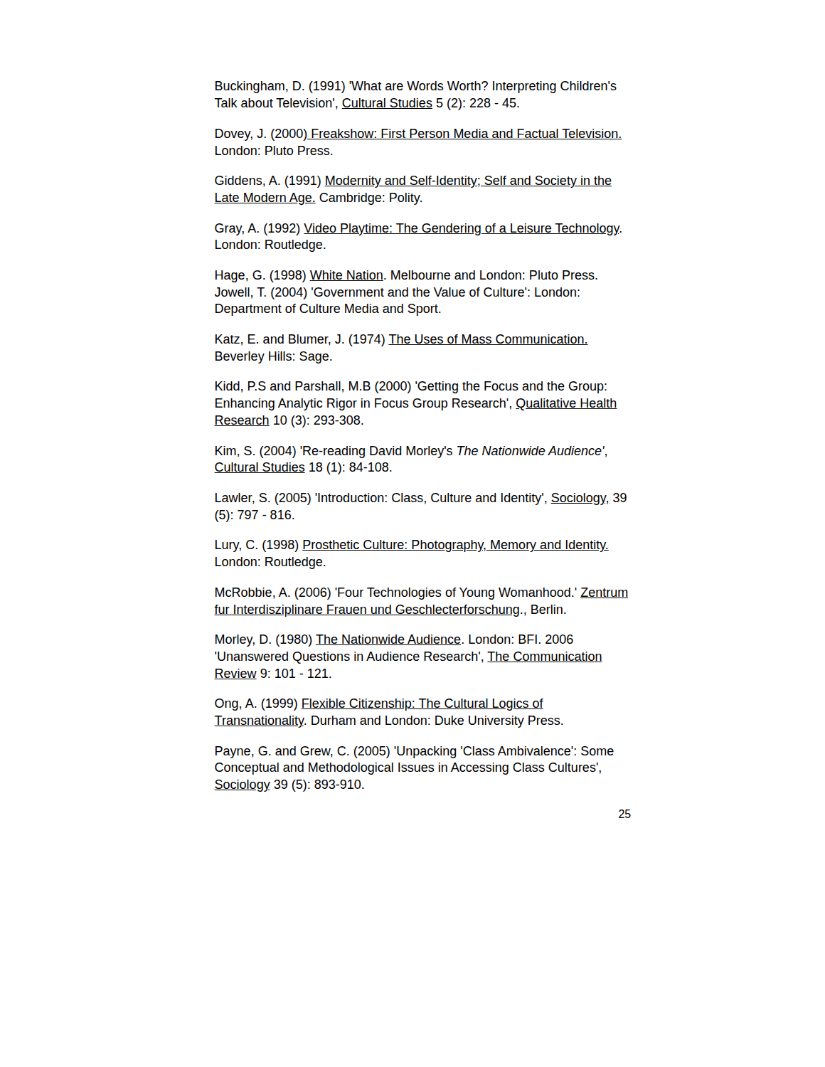Buckingham, D. (1991) 'What are Words Worth? Interpreting Children's Talk about Television', Cultural Studies 5 (2): 228 - 45.
Dovey, J. (2000) Freakshow: First Person Media and Factual Television. London: Pluto Press.
Giddens, A. (1991) Modernity and Self-Identity; Self and Society in the Late Modern Age. Cambridge: Polity.
Gray, A. (1992) Video Playtime: The Gendering of a Leisure Technology. London: Routledge.
Hage, G. (1998) White Nation. Melbourne and London: Pluto Press.
Jowell, T. (2004) 'Government and the Value of Culture': London: Department of Culture Media and Sport.
Katz, E. and Blumer, J. (1974) The Uses of Mass Communication. Beverley Hills: Sage.
Kidd, P.S and Parshall, M.B (2000) 'Getting the Focus and the Group: Enhancing Analytic Rigor in Focus Group Research', Qualitative Health Research 10 (3): 293-308.
Kim, S. (2004) 'Re-reading David Morley's The Nationwide Audience', Cultural Studies 18 (1): 84-108.
Lawler, S. (2005) 'Introduction: Class, Culture and Identity', Sociology, 39 (5): 797 - 816.
Lury, C. (1998) Prosthetic Culture: Photography, Memory and Identity. London: Routledge.
McRobbie, A. (2006) 'Four Technologies of Young Womanhood.' Zentrum fur Interdisziplinare Frauen und Geschlecterforschung., Berlin.
Morley, D. (1980) The Nationwide Audience. London: BFI. 2006 'Unanswered Questions in Audience Research', The Communication Review 9: 101 - 121.
Ong, A. (1999) Flexible Citizenship: The Cultural Logics of Transnationality. Durham and London: Duke University Press.
Payne, G. and Grew, C. (2005) 'Unpacking 'Class Ambivalence': Some Conceptual and Methodological Issues in Accessing Class Cultures', Sociology 39 (5): 893-910.
25